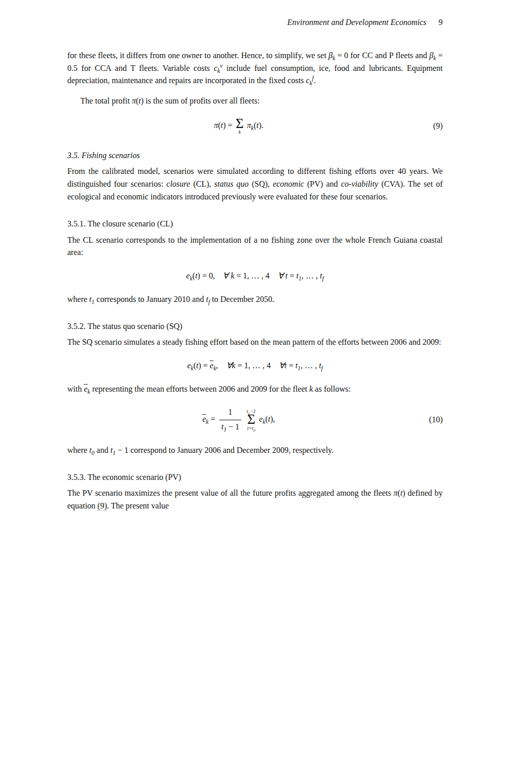Environment and Development Economics9
for these fleets, it differs from one owner to another. Hence, to simplify, we set βk = 0 for CC and P fleets and βk = 0.5 for CCA and T fleets. Variable costs ckv include fuel consumption, ice, food and lubricants. Equipment depreciation, maintenance and repairs are incorporated in the fixed costs ckf.
The total profit π(t) is the sum of profits over all fleets:
π(t) = Σk πk(t).
(9)
3.5. Fishing scenarios
From the calibrated model, scenarios were simulated according to different fishing efforts over 40 years. We distinguished four scenarios: closure (CL), status quo (SQ), economic (PV) and co-viability (CVA). The set of ecological and economic indicators introduced previously were evaluated for these four scenarios.
3.5.1. The closure scenario (CL)
The CL scenario corresponds to the implementation of a no fishing zone over the whole French Guiana coastal area:
ek(t) = 0, ∀ k = 1, … , 4 ∀ t = t1, … , tf
where t1 corresponds to January 2010 and tf to December 2050.
3.5.2. The status quo scenario (SQ)
The SQ scenario simulates a steady fishing effort based on the mean pattern of the efforts between 2006 and 2009:
ek(t) = ek, ∀k = 1, … , 4 ∀t = t1, … , tf
with ek representing the mean efforts between 2006 and 2009 for the fleet k as follows:
ek = 1 t1 − 1 t1−1 Σt=t0 ek(t),
(10)
where t0 and t1 − 1 correspond to January 2006 and December 2009, respectively.
3.5.3. The economic scenario (PV)
The PV scenario maximizes the present value of all the future profits aggregated among the fleets π(t) defined by equation (9). The present value